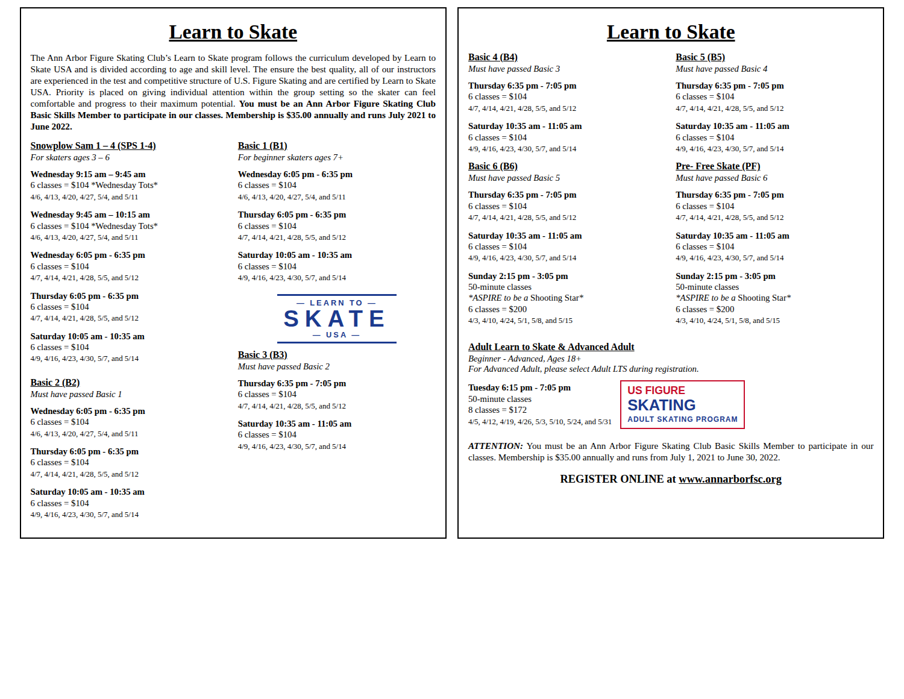Learn to Skate
The Ann Arbor Figure Skating Club’s Learn to Skate program follows the curriculum developed by Learn to Skate USA and is divided according to age and skill level. The ensure the best quality, all of our instructors are experienced in the test and competitive structure of U.S. Figure Skating and are certified by Learn to Skate USA. Priority is placed on giving individual attention within the group setting so the skater can feel comfortable and progress to their maximum potential. You must be an Ann Arbor Figure Skating Club Basic Skills Member to participate in our classes. Membership is $35.00 annually and runs July 2021 to June 2022.
Snowplow Sam 1 – 4 (SPS 1-4)
For skaters ages 3 – 6
Wednesday 9:15 am – 9:45 am
6 classes = $104 *Wednesday Tots*
4/6, 4/13, 4/20, 4/27, 5/4, and 5/11
Wednesday 9:45 am – 10:15 am
6 classes = $104 *Wednesday Tots*
4/6, 4/13, 4/20, 4/27, 5/4, and 5/11
Wednesday 6:05 pm - 6:35 pm
6 classes = $104
4/7, 4/14, 4/21, 4/28, 5/5, and 5/12
Thursday 6:05 pm - 6:35 pm
6 classes = $104
4/7, 4/14, 4/21, 4/28, 5/5, and 5/12
Saturday 10:05 am - 10:35 am
6 classes = $104
4/9, 4/16, 4/23, 4/30, 5/7, and 5/14
Basic 2 (B2)
Must have passed Basic 1
Wednesday 6:05 pm - 6:35 pm
6 classes = $104
4/6, 4/13, 4/20, 4/27, 5/4, and 5/11
Thursday 6:05 pm - 6:35 pm
6 classes = $104
4/7, 4/14, 4/21, 4/28, 5/5, and 5/12
Saturday 10:05 am - 10:35 am
6 classes = $104
4/9, 4/16, 4/23, 4/30, 5/7, and 5/14
Basic 1 (B1)
For beginner skaters ages 7+
Wednesday 6:05 pm - 6:35 pm
6 classes = $104
4/6, 4/13, 4/20, 4/27, 5/4, and 5/11
Thursday 6:05 pm - 6:35 pm
6 classes = $104
4/7, 4/14, 4/21, 4/28, 5/5, and 5/12
Saturday 10:05 am - 10:35 am
6 classes = $104
4/9, 4/16, 4/23, 4/30, 5/7, and 5/14
— LEARN TO — SKATE — USA —
Basic 3 (B3)
Must have passed Basic 2
Thursday 6:35 pm - 7:05 pm
6 classes = $104
4/7, 4/14, 4/21, 4/28, 5/5, and 5/12
Saturday 10:35 am - 11:05 am
6 classes = $104
4/9, 4/16, 4/23, 4/30, 5/7, and 5/14
Learn to Skate
Basic 4 (B4)
Must have passed Basic 3
Thursday 6:35 pm - 7:05 pm
6 classes = $104
4/7, 4/14, 4/21, 4/28, 5/5, and 5/12
Saturday 10:35 am - 11:05 am
6 classes = $104
4/9, 4/16, 4/23, 4/30, 5/7, and 5/14
Basic 6 (B6)
Must have passed Basic 5
Thursday 6:35 pm - 7:05 pm
6 classes = $104
4/7, 4/14, 4/21, 4/28, 5/5, and 5/12
Saturday 10:35 am - 11:05 am
6 classes = $104
4/9, 4/16, 4/23, 4/30, 5/7, and 5/14
Sunday 2:15 pm - 3:05 pm
50-minute classes
*ASPIRE to be a Shooting Star*
6 classes = $200
4/3, 4/10, 4/24, 5/1, 5/8, and 5/15
Basic 5 (B5)
Must have passed Basic 4
Thursday 6:35 pm - 7:05 pm
6 classes = $104
4/7, 4/14, 4/21, 4/28, 5/5, and 5/12
Saturday 10:35 am - 11:05 am
6 classes = $104
4/9, 4/16, 4/23, 4/30, 5/7, and 5/14
Pre- Free Skate (PF)
Must have passed Basic 6
Thursday 6:35 pm - 7:05 pm
6 classes = $104
4/7, 4/14, 4/21, 4/28, 5/5, and 5/12
Saturday 10:35 am - 11:05 am
6 classes = $104
4/9, 4/16, 4/23, 4/30, 5/7, and 5/14
Sunday 2:15 pm - 3:05 pm
50-minute classes
*ASPIRE to be a Shooting Star*
6 classes = $200
4/3, 4/10, 4/24, 5/1, 5/8, and 5/15
Adult Learn to Skate & Advanced Adult
Beginner - Advanced, Ages 18+
For Advanced Adult, please select Adult LTS during registration.
Tuesday 6:15 pm - 7:05 pm
50-minute classes
8 classes = $172
4/5, 4/12, 4/19, 4/26, 5/3, 5/10, 5/24, and 5/31
US FIGURE
SKATING
ADULT SKATING PROGRAM
ATTENTION: You must be an Ann Arbor Figure Skating Club Basic Skills Member to participate in our classes. Membership is $35.00 annually and runs from July 1, 2021 to June 30, 2022.
REGISTER ONLINE at www.annarborfsc.org